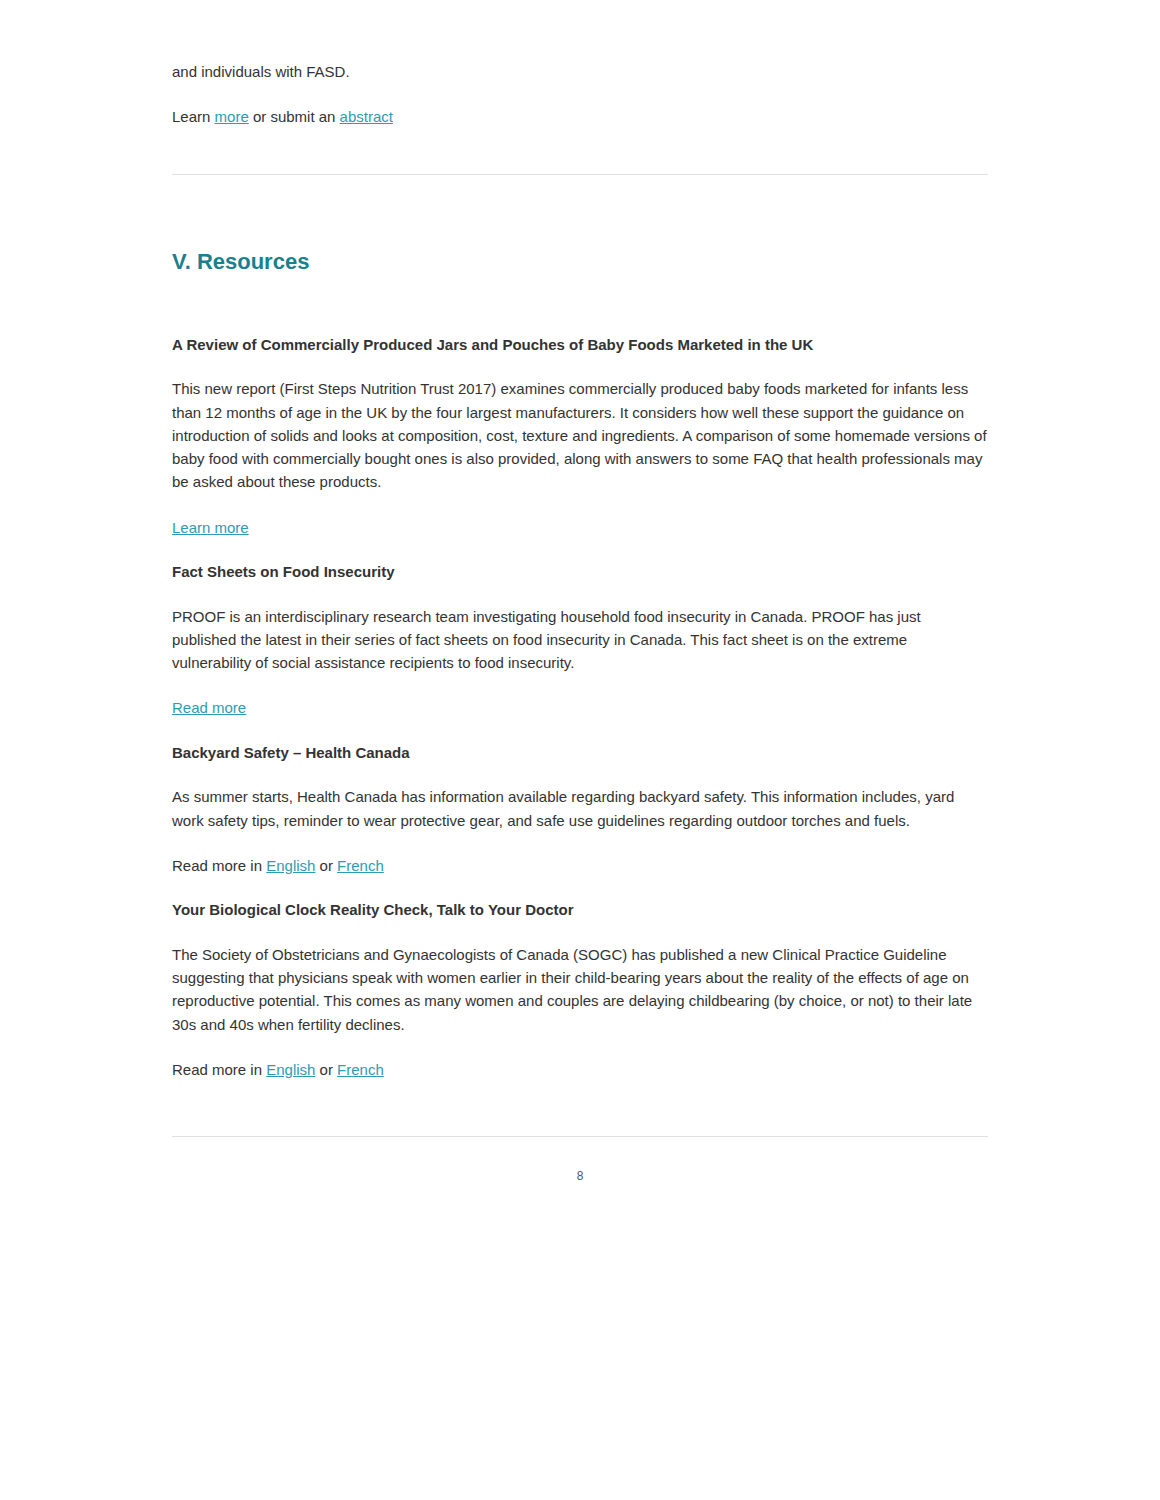and individuals with FASD.
Learn more or submit an abstract
V. Resources
A Review of Commercially Produced Jars and Pouches of Baby Foods Marketed in the UK
This new report (First Steps Nutrition Trust 2017) examines commercially produced baby foods marketed for infants less than 12 months of age in the UK by the four largest manufacturers. It considers how well these support the guidance on introduction of solids and looks at composition, cost, texture and ingredients. A comparison of some homemade versions of baby food with commercially bought ones is also provided, along with answers to some FAQ that health professionals may be asked about these products.
Learn more
Fact Sheets on Food Insecurity
PROOF is an interdisciplinary research team investigating household food insecurity in Canada. PROOF has just published the latest in their series of fact sheets on food insecurity in Canada. This fact sheet is on the extreme vulnerability of social assistance recipients to food insecurity.
Read more
Backyard Safety – Health Canada
As summer starts, Health Canada has information available regarding backyard safety. This information includes, yard work safety tips, reminder to wear protective gear, and safe use guidelines regarding outdoor torches and fuels.
Read more in English or French
Your Biological Clock Reality Check, Talk to Your Doctor
The Society of Obstetricians and Gynaecologists of Canada (SOGC) has published a new Clinical Practice Guideline suggesting that physicians speak with women earlier in their child-bearing years about the reality of the effects of age on reproductive potential. This comes as many women and couples are delaying childbearing (by choice, or not) to their late 30s and 40s when fertility declines.
Read more in English or French
8